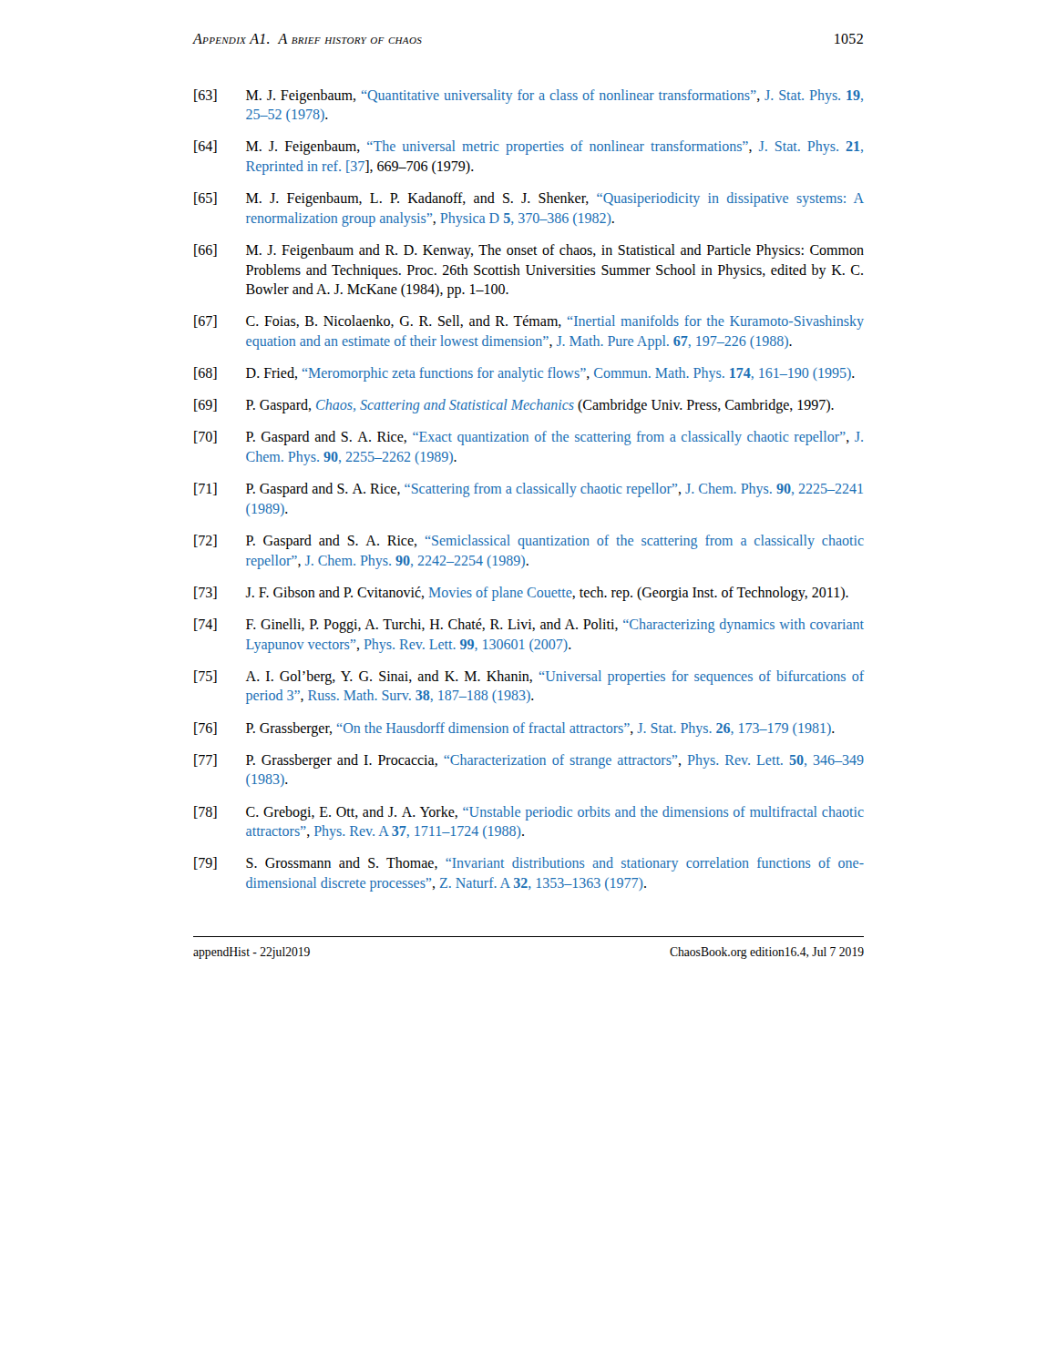Appendix A1. A brief history of chaos 1052
[63] M. J. Feigenbaum, “Quantitative universality for a class of nonlinear transformations”, J. Stat. Phys. 19, 25–52 (1978).
[64] M. J. Feigenbaum, “The universal metric properties of nonlinear transformations”, J. Stat. Phys. 21, Reprinted in ref. [37], 669–706 (1979).
[65] M. J. Feigenbaum, L. P. Kadanoff, and S. J. Shenker, “Quasiperiodicity in dissipative systems: A renormalization group analysis”, Physica D 5, 370–386 (1982).
[66] M. J. Feigenbaum and R. D. Kenway, The onset of chaos, in Statistical and Particle Physics: Common Problems and Techniques. Proc. 26th Scottish Universities Summer School in Physics, edited by K. C. Bowler and A. J. McKane (1984), pp. 1–100.
[67] C. Foias, B. Nicolaenko, G. R. Sell, and R. Témam, “Inertial manifolds for the Kuramoto-Sivashinsky equation and an estimate of their lowest dimension”, J. Math. Pure Appl. 67, 197–226 (1988).
[68] D. Fried, “Meromorphic zeta functions for analytic flows”, Commun. Math. Phys. 174, 161–190 (1995).
[69] P. Gaspard, Chaos, Scattering and Statistical Mechanics (Cambridge Univ. Press, Cambridge, 1997).
[70] P. Gaspard and S. A. Rice, “Exact quantization of the scattering from a classically chaotic repellor”, J. Chem. Phys. 90, 2255–2262 (1989).
[71] P. Gaspard and S. A. Rice, “Scattering from a classically chaotic repellor”, J. Chem. Phys. 90, 2225–2241 (1989).
[72] P. Gaspard and S. A. Rice, “Semiclassical quantization of the scattering from a classically chaotic repellor”, J. Chem. Phys. 90, 2242–2254 (1989).
[73] J. F. Gibson and P. Cvitanović, Movies of plane Couette, tech. rep. (Georgia Inst. of Technology, 2011).
[74] F. Ginelli, P. Poggi, A. Turchi, H. Chaté, R. Livi, and A. Politi, “Characterizing dynamics with covariant Lyapunov vectors”, Phys. Rev. Lett. 99, 130601 (2007).
[75] A. I. Gol’berg, Y. G. Sinai, and K. M. Khanin, “Universal properties for sequences of bifurcations of period 3”, Russ. Math. Surv. 38, 187–188 (1983).
[76] P. Grassberger, “On the Hausdorff dimension of fractal attractors”, J. Stat. Phys. 26, 173–179 (1981).
[77] P. Grassberger and I. Procaccia, “Characterization of strange attractors”, Phys. Rev. Lett. 50, 346–349 (1983).
[78] C. Grebogi, E. Ott, and J. A. Yorke, “Unstable periodic orbits and the dimensions of multifractal chaotic attractors”, Phys. Rev. A 37, 1711–1724 (1988).
[79] S. Grossmann and S. Thomae, “Invariant distributions and stationary correlation functions of one-dimensional discrete processes”, Z. Naturf. A 32, 1353–1363 (1977).
appendHist - 22jul2019 ChaosBook.org edition16.4, Jul 7 2019